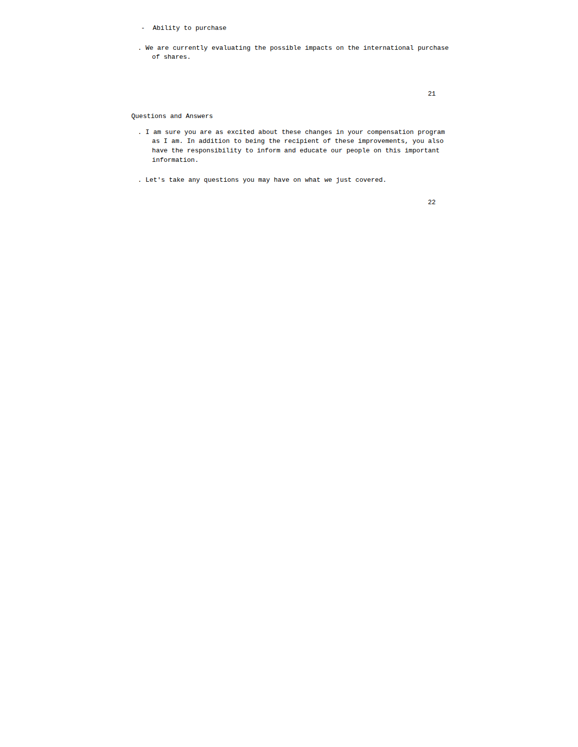- Ability to purchase
. We are currently evaluating the possible impacts on the international purchase of shares.
21
Questions and Answers
. I am sure you are as excited about these changes in your compensation program as I am. In addition to being the recipient of these improvements, you also have the responsibility to inform and educate our people on this important information.
. Let's take any questions you may have on what we just covered.
22